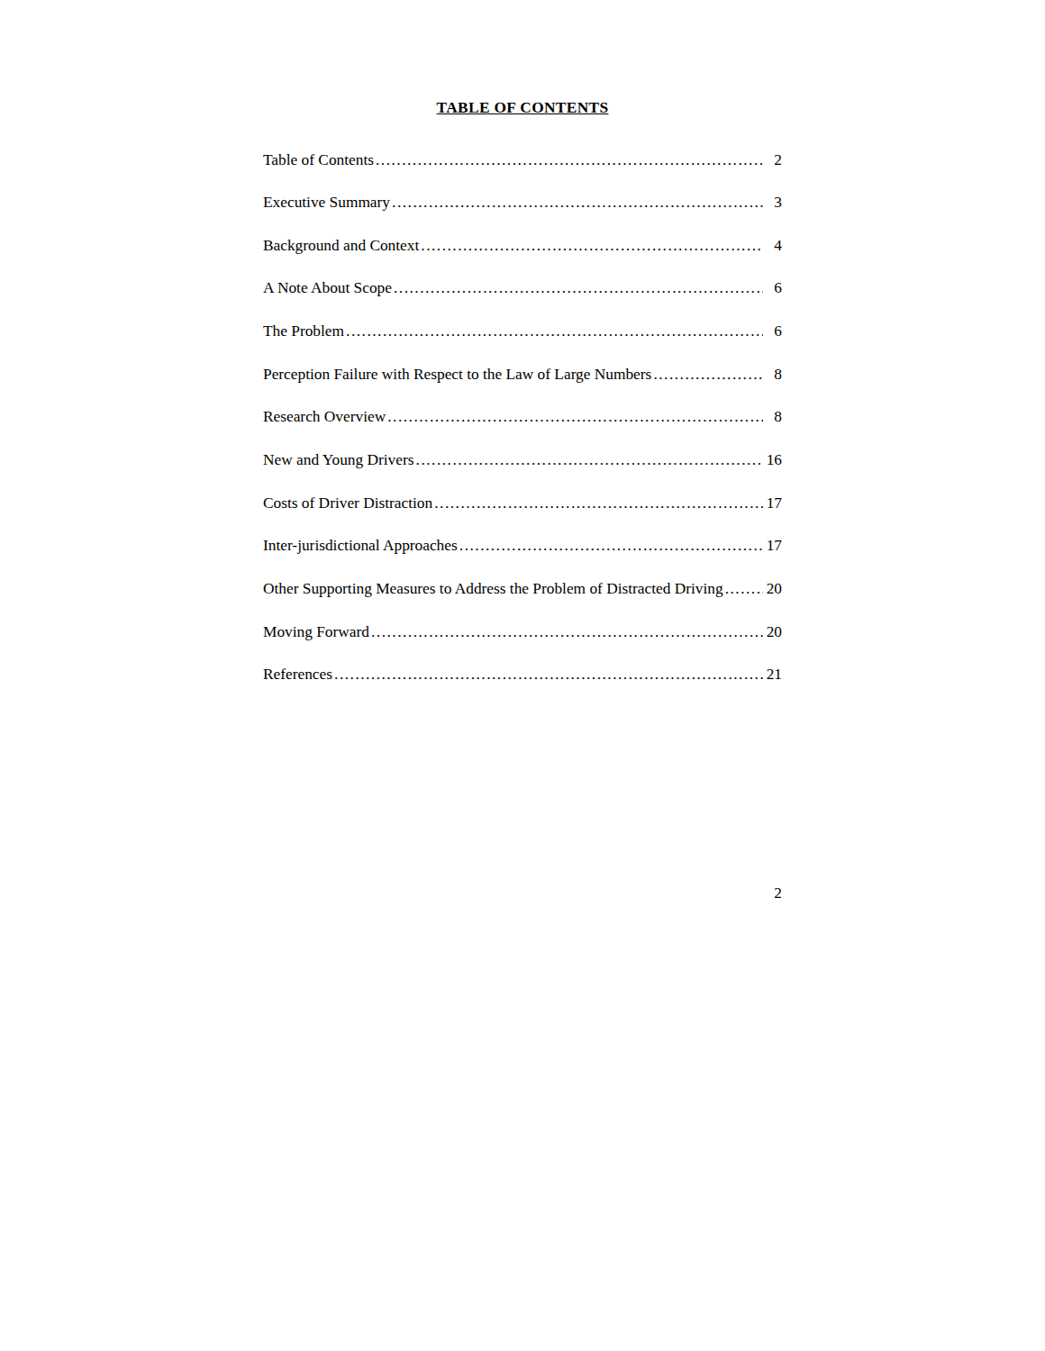TABLE OF CONTENTS
Table of Contents ......................................................................................................... 2
Executive Summary ....................................................................................................... 3
Background and Context .............................................................................................. 4
A Note About Scope ..................................................................................................... 6
The Problem ................................................................................................................ 6
Perception Failure with Respect to the Law of Large Numbers ..................................... 8
Research Overview ....................................................................................................... 8
New and Young Drivers ............................................................................................... 16
Costs of Driver Distraction ............................................................................................ 17
Inter-jurisdictional Approaches ..................................................................................... 17
Other Supporting Measures to Address the Problem of Distracted Driving ................... 20
Moving Forward .......................................................................................................... 20
References .................................................................................................................. 21
2